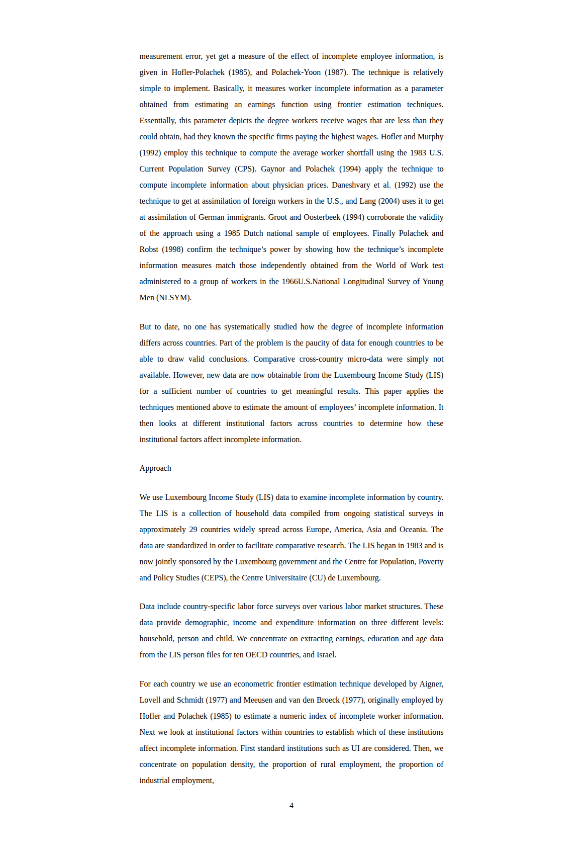measurement error, yet get a measure of the effect of incomplete employee information, is given in Hofler-Polachek (1985), and Polachek-Yoon (1987). The technique is relatively simple to implement. Basically, it measures worker incomplete information as a parameter obtained from estimating an earnings function using frontier estimation techniques. Essentially, this parameter depicts the degree workers receive wages that are less than they could obtain, had they known the specific firms paying the highest wages. Hofler and Murphy (1992) employ this technique to compute the average worker shortfall using the 1983 U.S. Current Population Survey (CPS). Gaynor and Polachek (1994) apply the technique to compute incomplete information about physician prices. Daneshvary et al. (1992) use the technique to get at assimilation of foreign workers in the U.S., and Lang (2004) uses it to get at assimilation of German immigrants. Groot and Oosterbeek (1994) corroborate the validity of the approach using a 1985 Dutch national sample of employees. Finally Polachek and Robst (1998) confirm the technique’s power by showing how the technique’s incomplete information measures match those independently obtained from the World of Work test administered to a group of workers in the 1966U.S.National Longitudinal Survey of Young Men (NLSYM).
But to date, no one has systematically studied how the degree of incomplete information differs across countries. Part of the problem is the paucity of data for enough countries to be able to draw valid conclusions. Comparative cross-country micro-data were simply not available. However, new data are now obtainable from the Luxembourg Income Study (LIS) for a sufficient number of countries to get meaningful results. This paper applies the techniques mentioned above to estimate the amount of employees’ incomplete information. It then looks at different institutional factors across countries to determine how these institutional factors affect incomplete information.
Approach
We use Luxembourg Income Study (LIS) data to examine incomplete information by country. The LIS is a collection of household data compiled from ongoing statistical surveys in approximately 29 countries widely spread across Europe, America, Asia and Oceania. The data are standardized in order to facilitate comparative research. The LIS began in 1983 and is now jointly sponsored by the Luxembourg government and the Centre for Population, Poverty and Policy Studies (CEPS), the Centre Universitaire (CU) de Luxembourg.
Data include country-specific labor force surveys over various labor market structures. These data provide demographic, income and expenditure information on three different levels: household, person and child. We concentrate on extracting earnings, education and age data from the LIS person files for ten OECD countries, and Israel.
For each country we use an econometric frontier estimation technique developed by Aigner, Lovell and Schmidt (1977) and Meeusen and van den Broeck (1977), originally employed by Hofler and Polachek (1985) to estimate a numeric index of incomplete worker information. Next we look at institutional factors within countries to establish which of these institutions affect incomplete information. First standard institutions such as UI are considered. Then, we concentrate on population density, the proportion of rural employment, the proportion of industrial employment,
4